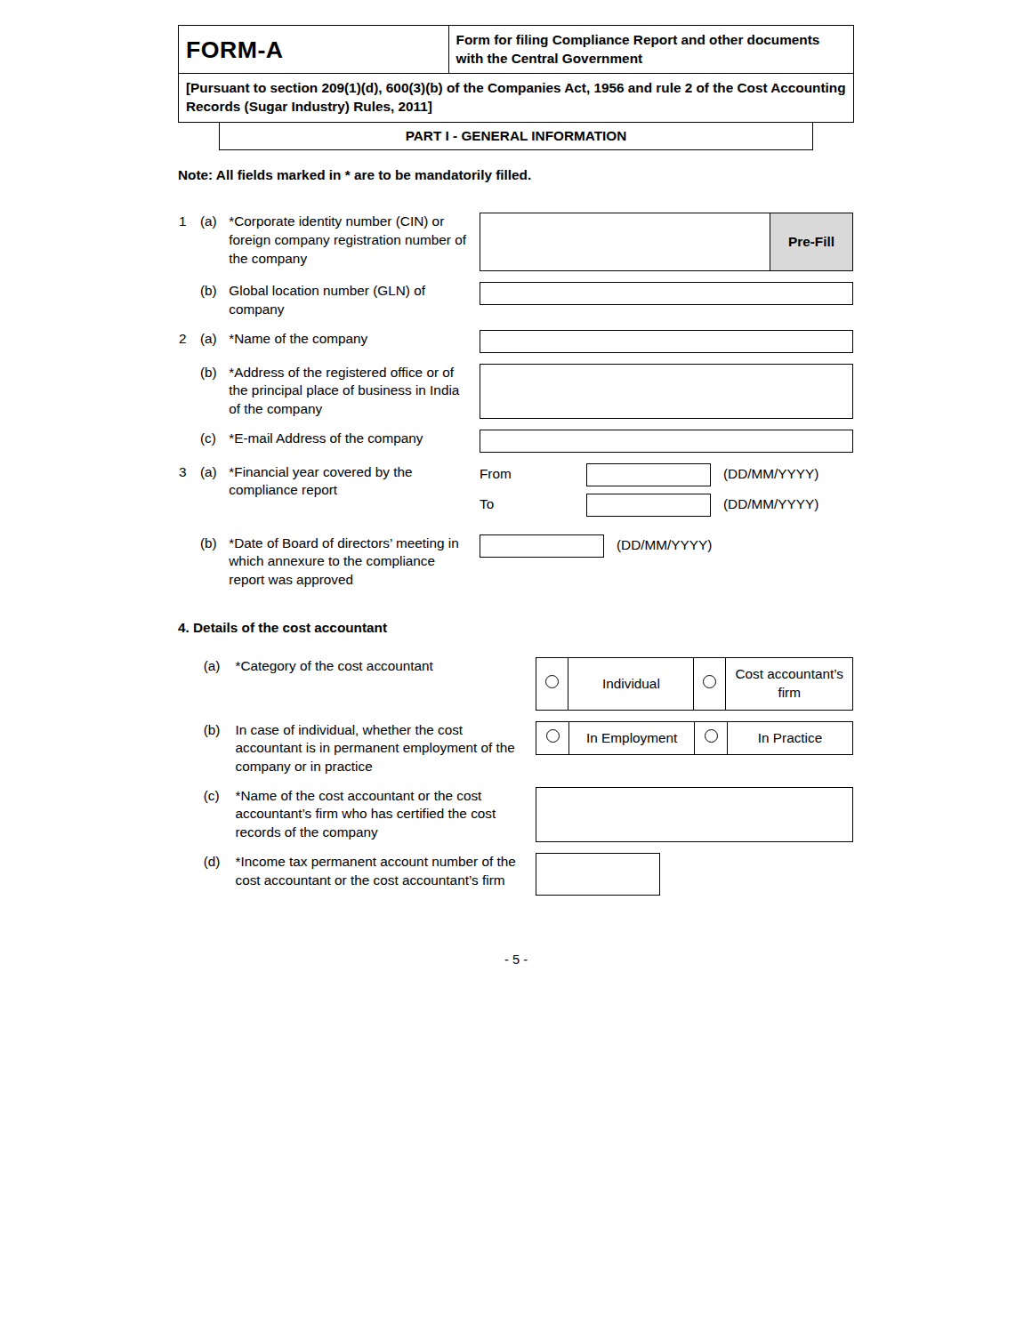| FORM-A | Form for filing Compliance Report and other documents with the Central Government |
| [Pursuant to section 209(1)(d), 600(3)(b) of the Companies Act, 1956 and rule 2 of the Cost Accounting Records (Sugar Industry) Rules, 2011] |
PART I - GENERAL INFORMATION
Note: All fields marked in * are to be mandatorily filled.
| 1 | (a) | *Corporate identity number (CIN) or foreign company registration number of the company | / / Pre-Fill / |
| | (b) | Global location number (GLN) of company | |
| 2 | (a) | *Name of the company | |
| | (b) | *Address of the registered office or of the principal place of business in India of the company | |
| | (c) | *E-mail Address of the company | |
| 3 | (a) | *Financial year covered by the compliance report | From (DD/MM/YYYY) To (DD/MM/YYYY) |
| | (b) | *Date of Board of directors’ meeting in which annexure to the compliance report was approved | (DD/MM/YYYY) |
4. Details of the cost accountant
| | (a) | *Category of the cost accountant | / / Individual / / Cost accountant’s firm / |
| | (b) | In case of individual, whether the cost accountant is in permanent employment of the company or in practice | / / In Employment / / In Practice / |
| | (c) | *Name of the cost accountant or the cost accountant’s firm who has certified the cost records of the company | |
| | (d) | *Income tax permanent account number of the cost accountant or the cost accountant’s firm | |
- 5 -